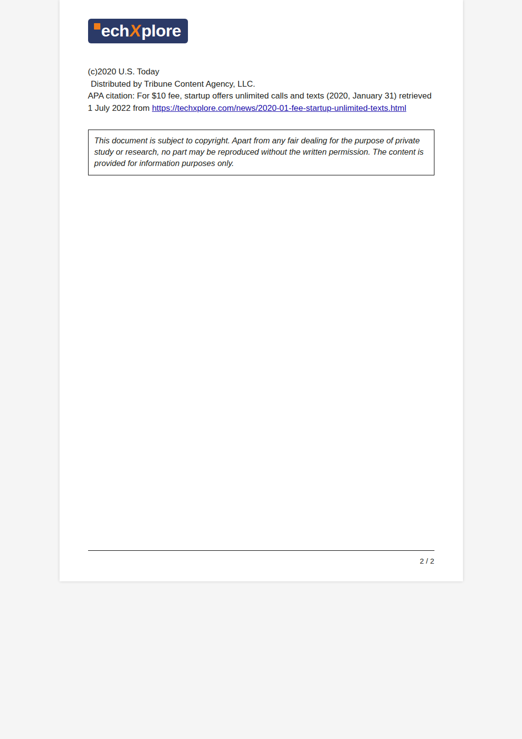ech Xplore
(c)2020 U.S. Today
Distributed by Tribune Content Agency, LLC.
APA citation: For $10 fee, startup offers unlimited calls and texts (2020, January 31) retrieved 1 July 2022 from https://techxplore.com/news/2020-01-fee-startup-unlimited-texts.html
This document is subject to copyright. Apart from any fair dealing for the purpose of private study or research, no part may be reproduced without the written permission. The content is provided for information purposes only.
2 / 2